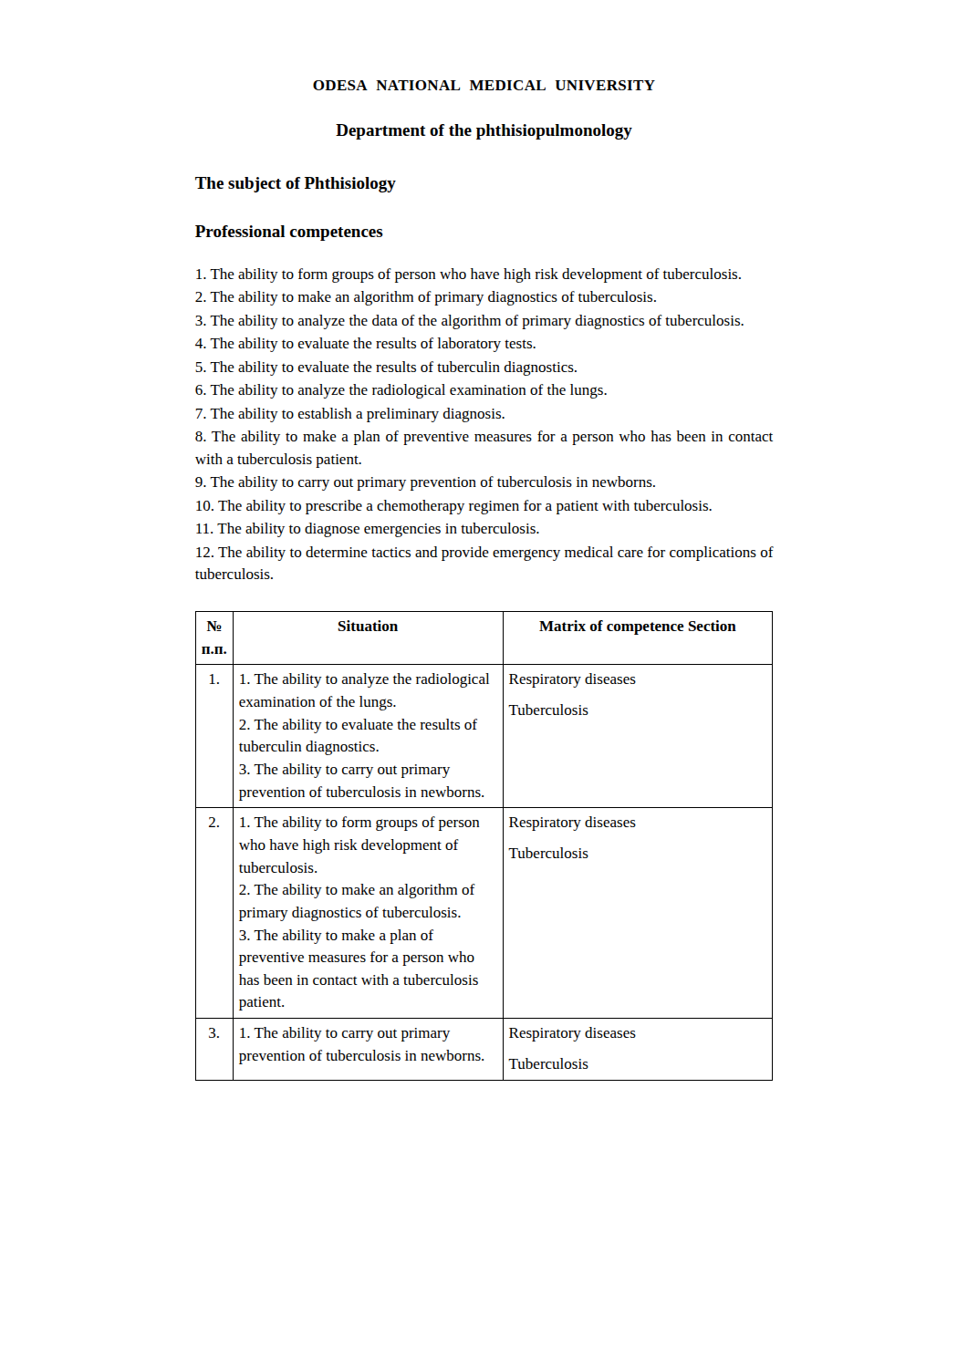ODESA NATIONAL MEDICAL UNIVERSITY
Department of the phthisiopulmonology
The subject of Phthisiology
Professional competences
1. The ability to form groups of person who have high risk development of tuberculosis.
2. The ability to make an algorithm of primary diagnostics of tuberculosis.
3. The ability to analyze the data of the algorithm of primary diagnostics of tuberculosis.
4. The ability to evaluate the results of laboratory tests.
5. The ability to evaluate the results of tuberculin diagnostics.
6. The ability to analyze the radiological examination of the lungs.
7. The ability to establish a preliminary diagnosis.
8. The ability to make a plan of preventive measures for a person who has been in contact with a tuberculosis patient.
9. The ability to carry out primary prevention of tuberculosis in newborns.
10. The ability to prescribe a chemotherapy regimen for a patient with tuberculosis.
11. The ability to diagnose emergencies in tuberculosis.
12. The ability to determine tactics and provide emergency medical care for complications of tuberculosis.
| № п.п. | Situation | Matrix of competence Section |
| --- | --- | --- |
| 1. | 1. The ability to analyze the radiological examination of the lungs. 2. The ability to evaluate the results of tuberculin diagnostics. 3. The ability to carry out primary prevention of tuberculosis in newborns. | Respiratory diseases Tuberculosis |
| 2. | 1. The ability to form groups of person who have high risk development of tuberculosis. 2. The ability to make an algorithm of primary diagnostics of tuberculosis. 3. The ability to make a plan of preventive measures for a person who has been in contact with a tuberculosis patient. | Respiratory diseases Tuberculosis |
| 3. | 1. The ability to carry out primary prevention of tuberculosis in newborns. | Respiratory diseases Tuberculosis |